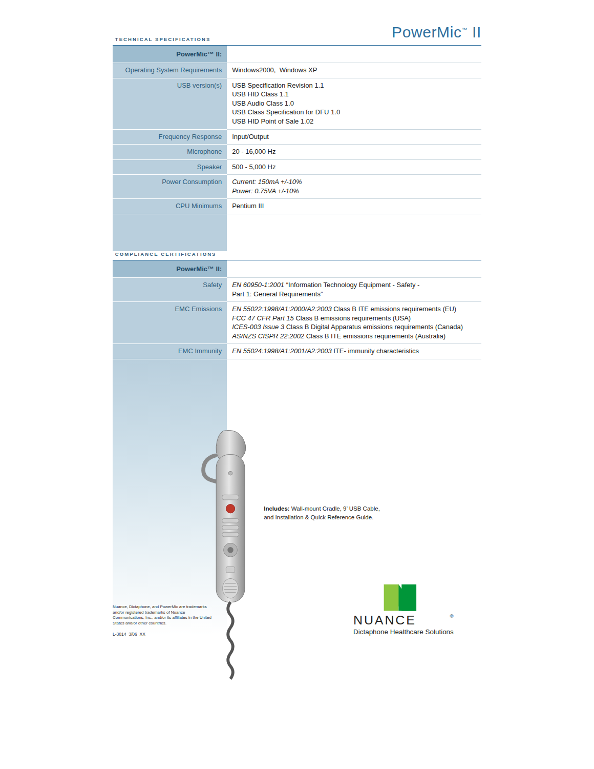Technical Specifications
PowerMic™ II
| PowerMic™ II: | |
| Operating System Requirements | Windows2000, Windows XP |
| USB version(s) | USB Specification Revision 1.1 USB HID Class 1.1 USB Audio Class 1.0 USB Class Specification for DFU 1.0 USB HID Point of Sale 1.02 |
| Frequency Response | Input/Output |
| Microphone | 20 - 16,000 Hz |
| Speaker | 500 - 5,000 Hz |
| Power Consumption | Current: 150mA +/-10% Power: 0.75VA +/-10% |
| CPU Minimums | Pentium III |
Compliance Certifications
| PowerMic™ II: | |
| Safety | EN 60950-1:2001 “Information Technology Equipment - Safety - Part 1: General Requirements” |
| EMC Emissions | EN 55022:1998/A1:2000/A2:2003 Class B ITE emissions requirements (EU) FCC 47 CFR Part 15 Class B emissions requirements (USA) ICES-003 Issue 3 Class B Digital Apparatus emissions requirements (Canada) AS/NZS CISPR 22:2002 Class B ITE emissions requirements (Australia) |
| EMC Immunity | EN 55024:1998/A1:2001/A2:2003 ITE- immunity characteristics |
Includes: Wall-mount Cradle, 9’ USB Cable,
and Installation & Quick Reference Guide.
Nuance, Dictaphone, and PowerMic are trademarks and/or registered trademarks of Nuance Communications, Inc., and/or its affiliates in the United States and/or other countries.
L-3014 3/06 XX